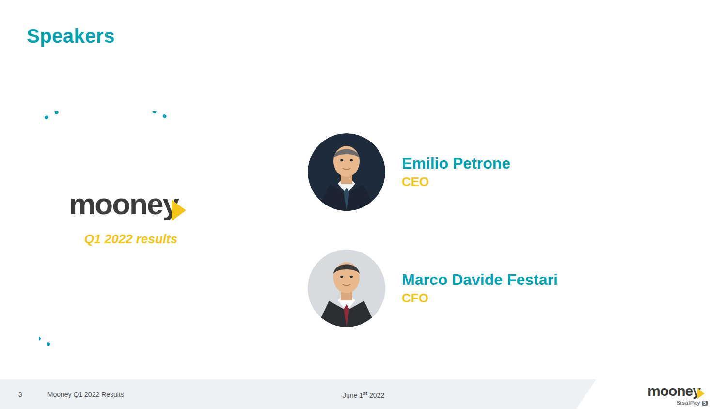Speakers
mooney
Q1 2022 results
Emilio Petrone
CEO
Marco Davide Festari
CFO
3 Mooney Q1 2022 Results June 1st 2022
mooney
SisalPay5